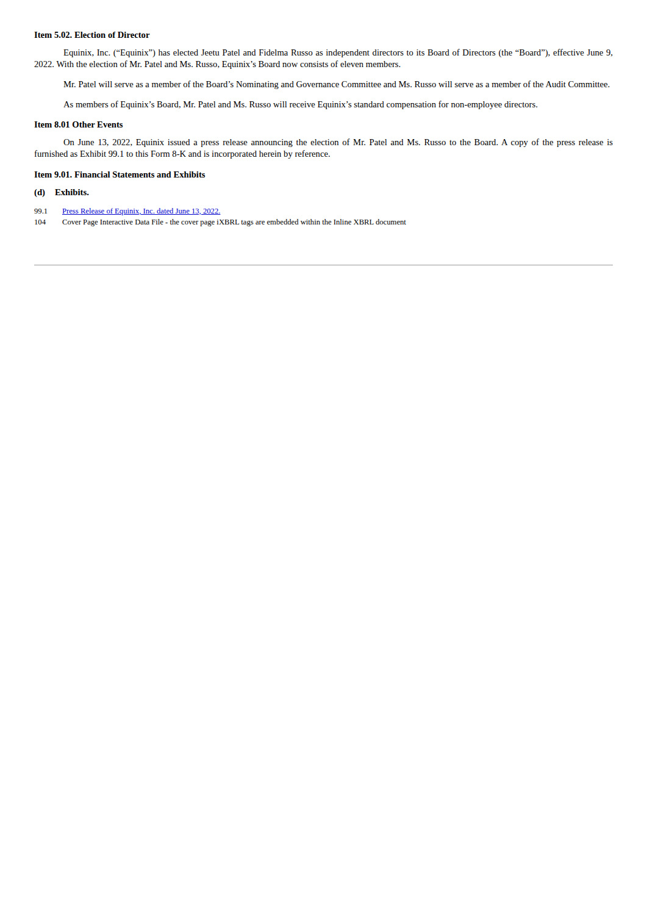Item 5.02. Election of Director
Equinix, Inc. (“Equinix”) has elected Jeetu Patel and Fidelma Russo as independent directors to its Board of Directors (the “Board”), effective June 9, 2022. With the election of Mr. Patel and Ms. Russo, Equinix’s Board now consists of eleven members.
Mr. Patel will serve as a member of the Board’s Nominating and Governance Committee and Ms. Russo will serve as a member of the Audit Committee.
As members of Equinix’s Board, Mr. Patel and Ms. Russo will receive Equinix’s standard compensation for non-employee directors.
Item 8.01 Other Events
On June 13, 2022, Equinix issued a press release announcing the election of Mr. Patel and Ms. Russo to the Board. A copy of the press release is furnished as Exhibit 99.1 to this Form 8-K and is incorporated herein by reference.
Item 9.01. Financial Statements and Exhibits
(d) Exhibits.
| 99.1 | Press Release of Equinix, Inc. dated June 13, 2022. |
| 104 | Cover Page Interactive Data File - the cover page iXBRL tags are embedded within the Inline XBRL document |